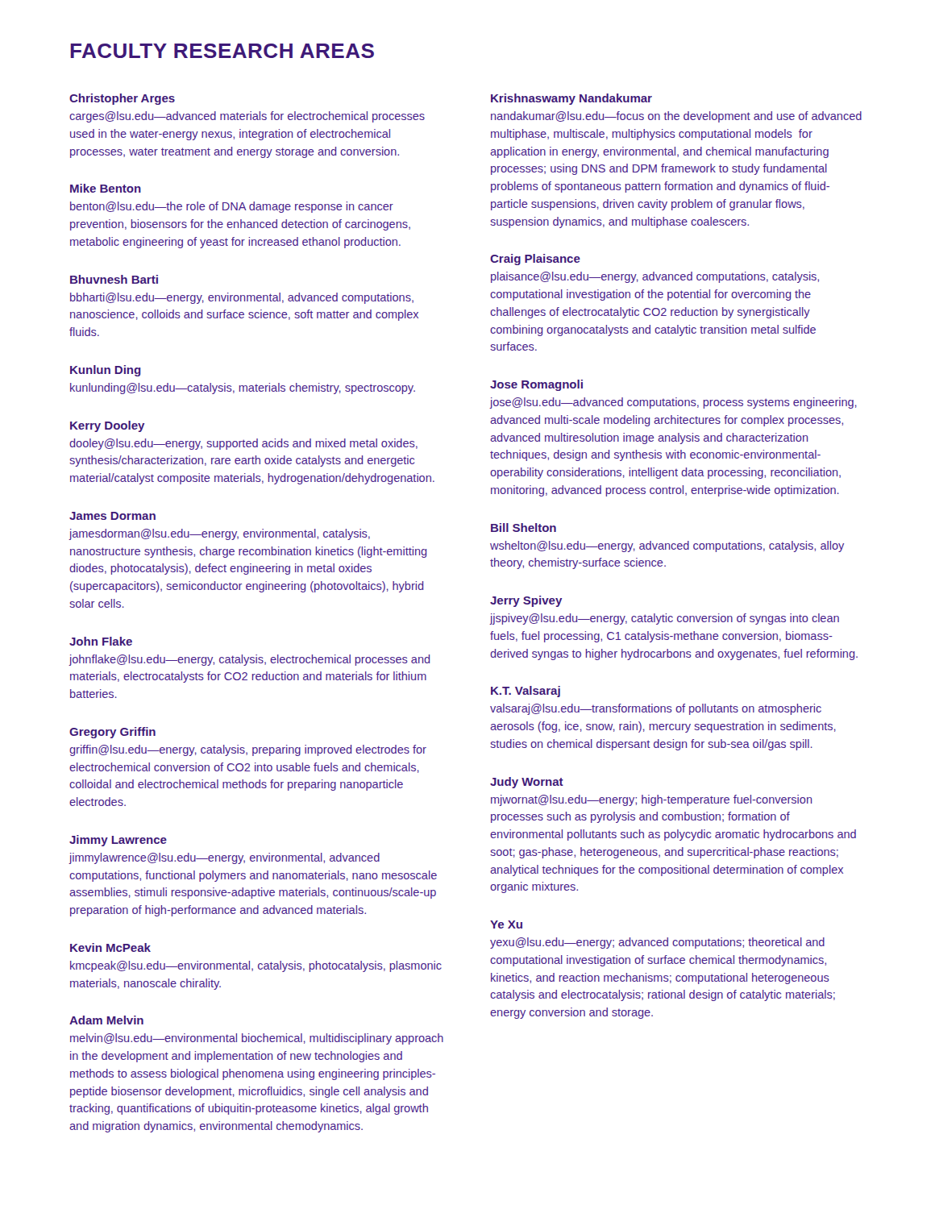Faculty Research Areas
Christopher Arges
carges@lsu.edu—advanced materials for electrochemical processes used in the water-energy nexus, integration of electrochemical processes, water treatment and energy storage and conversion.
Mike Benton
benton@lsu.edu—the role of DNA damage response in cancer prevention, biosensors for the enhanced detection of carcinogens, metabolic engineering of yeast for increased ethanol production.
Bhuvnesh Barti
bbharti@lsu.edu—energy, environmental, advanced computations, nanoscience, colloids and surface science, soft matter and complex fluids.
Kunlun Ding
kunlunding@lsu.edu—catalysis, materials chemistry, spectroscopy.
Kerry Dooley
dooley@lsu.edu—energy, supported acids and mixed metal oxides, synthesis/characterization, rare earth oxide catalysts and energetic material/catalyst composite materials, hydrogenation/dehydrogenation.
James Dorman
jamesdorman@lsu.edu—energy, environmental, catalysis, nanostructure synthesis, charge recombination kinetics (light-emitting diodes, photocatalysis), defect engineering in metal oxides (supercapacitors), semiconductor engineering (photovoltaics), hybrid solar cells.
John Flake
johnflake@lsu.edu—energy, catalysis, electrochemical processes and materials, electrocatalysts for CO2 reduction and materials for lithium batteries.
Gregory Griffin
griffin@lsu.edu—energy, catalysis, preparing improved electrodes for electrochemical conversion of CO2 into usable fuels and chemicals, colloidal and electrochemical methods for preparing nanoparticle electrodes.
Jimmy Lawrence
jimmylawrence@lsu.edu—energy, environmental, advanced computations, functional polymers and nanomaterials, nano mesoscale assemblies, stimuli responsive-adaptive materials, continuous/scale-up preparation of high-performance and advanced materials.
Kevin McPeak
kmcpeak@lsu.edu—environmental, catalysis, photocatalysis, plasmonic materials, nanoscale chirality.
Adam Melvin
melvin@lsu.edu—environmental biochemical, multidisciplinary approach in the development and implementation of new technologies and methods to assess biological phenomena using engineering principles-peptide biosensor development, microfluidics, single cell analysis and tracking, quantifications of ubiquitin-proteasome kinetics, algal growth and migration dynamics, environmental chemodynamics.
Krishnaswamy Nandakumar
nandakumar@lsu.edu—focus on the development and use of advanced multiphase, multiscale, multiphysics computational models for application in energy, environmental, and chemical manufacturing processes; using DNS and DPM framework to study fundamental problems of spontaneous pattern formation and dynamics of fluid-particle suspensions, driven cavity problem of granular flows, suspension dynamics, and multiphase coalescers.
Craig Plaisance
plaisance@lsu.edu—energy, advanced computations, catalysis, computational investigation of the potential for overcoming the challenges of electrocatalytic CO2 reduction by synergistically combining organocatalysts and catalytic transition metal sulfide surfaces.
Jose Romagnoli
jose@lsu.edu—advanced computations, process systems engineering, advanced multi-scale modeling architectures for complex processes, advanced multiresolution image analysis and characterization techniques, design and synthesis with economic-environmental-operability considerations, intelligent data processing, reconciliation, monitoring, advanced process control, enterprise-wide optimization.
Bill Shelton
wshelton@lsu.edu—energy, advanced computations, catalysis, alloy theory, chemistry-surface science.
Jerry Spivey
jjspivey@lsu.edu—energy, catalytic conversion of syngas into clean fuels, fuel processing, C1 catalysis-methane conversion, biomass-derived syngas to higher hydrocarbons and oxygenates, fuel reforming.
K.T. Valsaraj
valsaraj@lsu.edu—transformations of pollutants on atmospheric aerosols (fog, ice, snow, rain), mercury sequestration in sediments, studies on chemical dispersant design for sub-sea oil/gas spill.
Judy Wornat
mjwornat@lsu.edu—energy; high-temperature fuel-conversion processes such as pyrolysis and combustion; formation of environmental pollutants such as polycydic aromatic hydrocarbons and soot; gas-phase, heterogeneous, and supercritical-phase reactions; analytical techniques for the compositional determination of complex organic mixtures.
Ye Xu
yexu@lsu.edu—energy; advanced computations; theoretical and computational investigation of surface chemical thermodynamics, kinetics, and reaction mechanisms; computational heterogeneous catalysis and electrocatalysis; rational design of catalytic materials; energy conversion and storage.